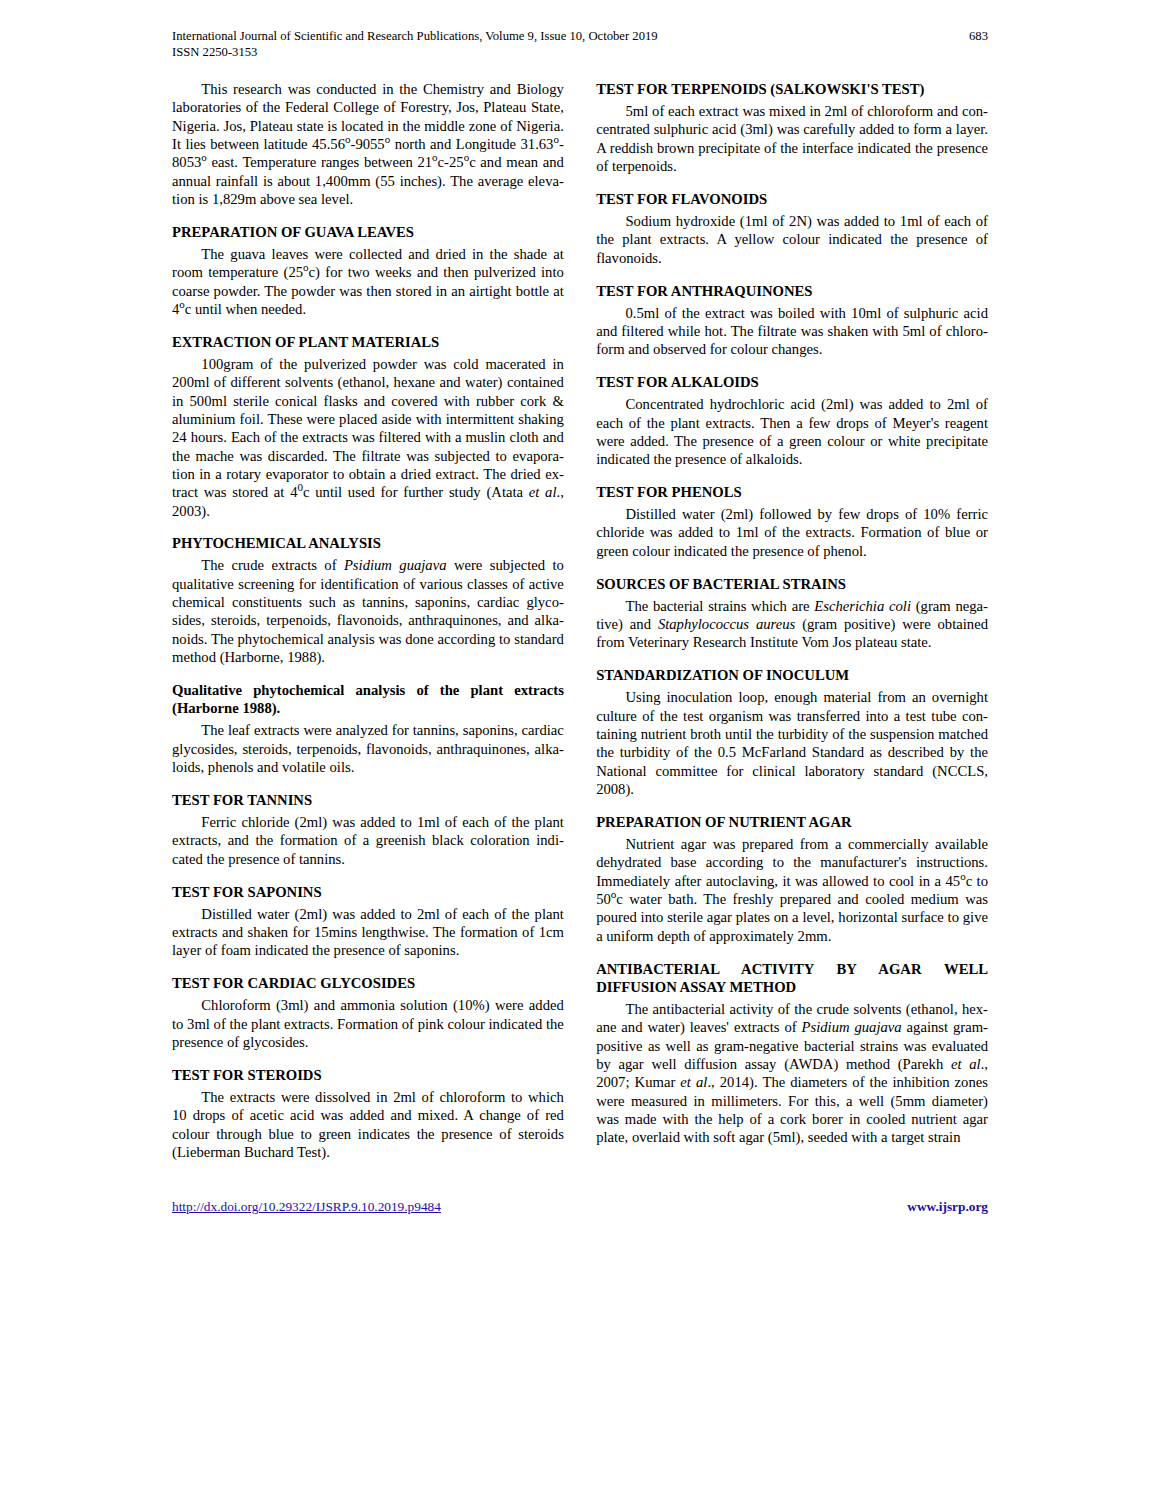International Journal of Scientific and Research Publications, Volume 9, Issue 10, October 2019 683
ISSN 2250-3153
This research was conducted in the Chemistry and Biology laboratories of the Federal College of Forestry, Jos, Plateau State, Nigeria. Jos, Plateau state is located in the middle zone of Nigeria. It lies between latitude 45.56o-9055o north and Longitude 31.63o-8053o east. Temperature ranges between 21oc-25oc and mean and annual rainfall is about 1,400mm (55 inches). The average elevation is 1,829m above sea level.
Preparation of Guava Leaves
The guava leaves were collected and dried in the shade at room temperature (25oc) for two weeks and then pulverized into coarse powder. The powder was then stored in an airtight bottle at 4oc until when needed.
Extraction of Plant Materials
100gram of the pulverized powder was cold macerated in 200ml of different solvents (ethanol, hexane and water) contained in 500ml sterile conical flasks and covered with rubber cork & aluminium foil. These were placed aside with intermittent shaking 24 hours. Each of the extracts was filtered with a muslin cloth and the mache was discarded. The filtrate was subjected to evaporation in a rotary evaporator to obtain a dried extract. The dried extract was stored at 40c until used for further study (Atata et al., 2003).
Phytochemical Analysis
The crude extracts of Psidium guajava were subjected to qualitative screening for identification of various classes of active chemical constituents such as tannins, saponins, cardiac glycosides, steroids, terpenoids, flavonoids, anthraquinones, and alkanoids. The phytochemical analysis was done according to standard method (Harborne, 1988).
Qualitative phytochemical analysis of the plant extracts (Harborne 1988).
The leaf extracts were analyzed for tannins, saponins, cardiac glycosides, steroids, terpenoids, flavonoids, anthraquinones, alkaloids, phenols and volatile oils.
Test for Tannins
Ferric chloride (2ml) was added to 1ml of each of the plant extracts, and the formation of a greenish black coloration indicated the presence of tannins.
Test for Saponins
Distilled water (2ml) was added to 2ml of each of the plant extracts and shaken for 15mins lengthwise. The formation of 1cm layer of foam indicated the presence of saponins.
Test for Cardiac Glycosides
Chloroform (3ml) and ammonia solution (10%) were added to 3ml of the plant extracts. Formation of pink colour indicated the presence of glycosides.
Test for Steroids
The extracts were dissolved in 2ml of chloroform to which 10 drops of acetic acid was added and mixed. A change of red colour through blue to green indicates the presence of steroids (Lieberman Buchard Test).
Test for Terpenoids (Salkowski's Test)
5ml of each extract was mixed in 2ml of chloroform and concentrated sulphuric acid (3ml) was carefully added to form a layer. A reddish brown precipitate of the interface indicated the presence of terpenoids.
Test for Flavonoids
Sodium hydroxide (1ml of 2N) was added to 1ml of each of the plant extracts. A yellow colour indicated the presence of flavonoids.
Test for Anthraquinones
0.5ml of the extract was boiled with 10ml of sulphuric acid and filtered while hot. The filtrate was shaken with 5ml of chloroform and observed for colour changes.
Test for Alkaloids
Concentrated hydrochloric acid (2ml) was added to 2ml of each of the plant extracts. Then a few drops of Meyer's reagent were added. The presence of a green colour or white precipitate indicated the presence of alkaloids.
Test for Phenols
Distilled water (2ml) followed by few drops of 10% ferric chloride was added to 1ml of the extracts. Formation of blue or green colour indicated the presence of phenol.
Sources of Bacterial Strains
The bacterial strains which are Escherichia coli (gram negative) and Staphylococcus aureus (gram positive) were obtained from Veterinary Research Institute Vom Jos plateau state.
Standardization of Inoculum
Using inoculation loop, enough material from an overnight culture of the test organism was transferred into a test tube containing nutrient broth until the turbidity of the suspension matched the turbidity of the 0.5 McFarland Standard as described by the National committee for clinical laboratory standard (NCCLS, 2008).
Preparation of Nutrient Agar
Nutrient agar was prepared from a commercially available dehydrated base according to the manufacturer's instructions. Immediately after autoclaving, it was allowed to cool in a 45oc to 50oc water bath. The freshly prepared and cooled medium was poured into sterile agar plates on a level, horizontal surface to give a uniform depth of approximately 2mm.
Antibacterial Activity by Agar Well Diffusion Assay Method
The antibacterial activity of the crude solvents (ethanol, hexane and water) leaves' extracts of Psidium guajava against gram-positive as well as gram-negative bacterial strains was evaluated by agar well diffusion assay (AWDA) method (Parekh et al., 2007; Kumar et al., 2014). The diameters of the inhibition zones were measured in millimeters. For this, a well (5mm diameter) was made with the help of a cork borer in cooled nutrient agar plate, overlaid with soft agar (5ml), seeded with a target strain
http://dx.doi.org/10.29322/IJSRP.9.10.2019.p9484
www.ijsrp.org